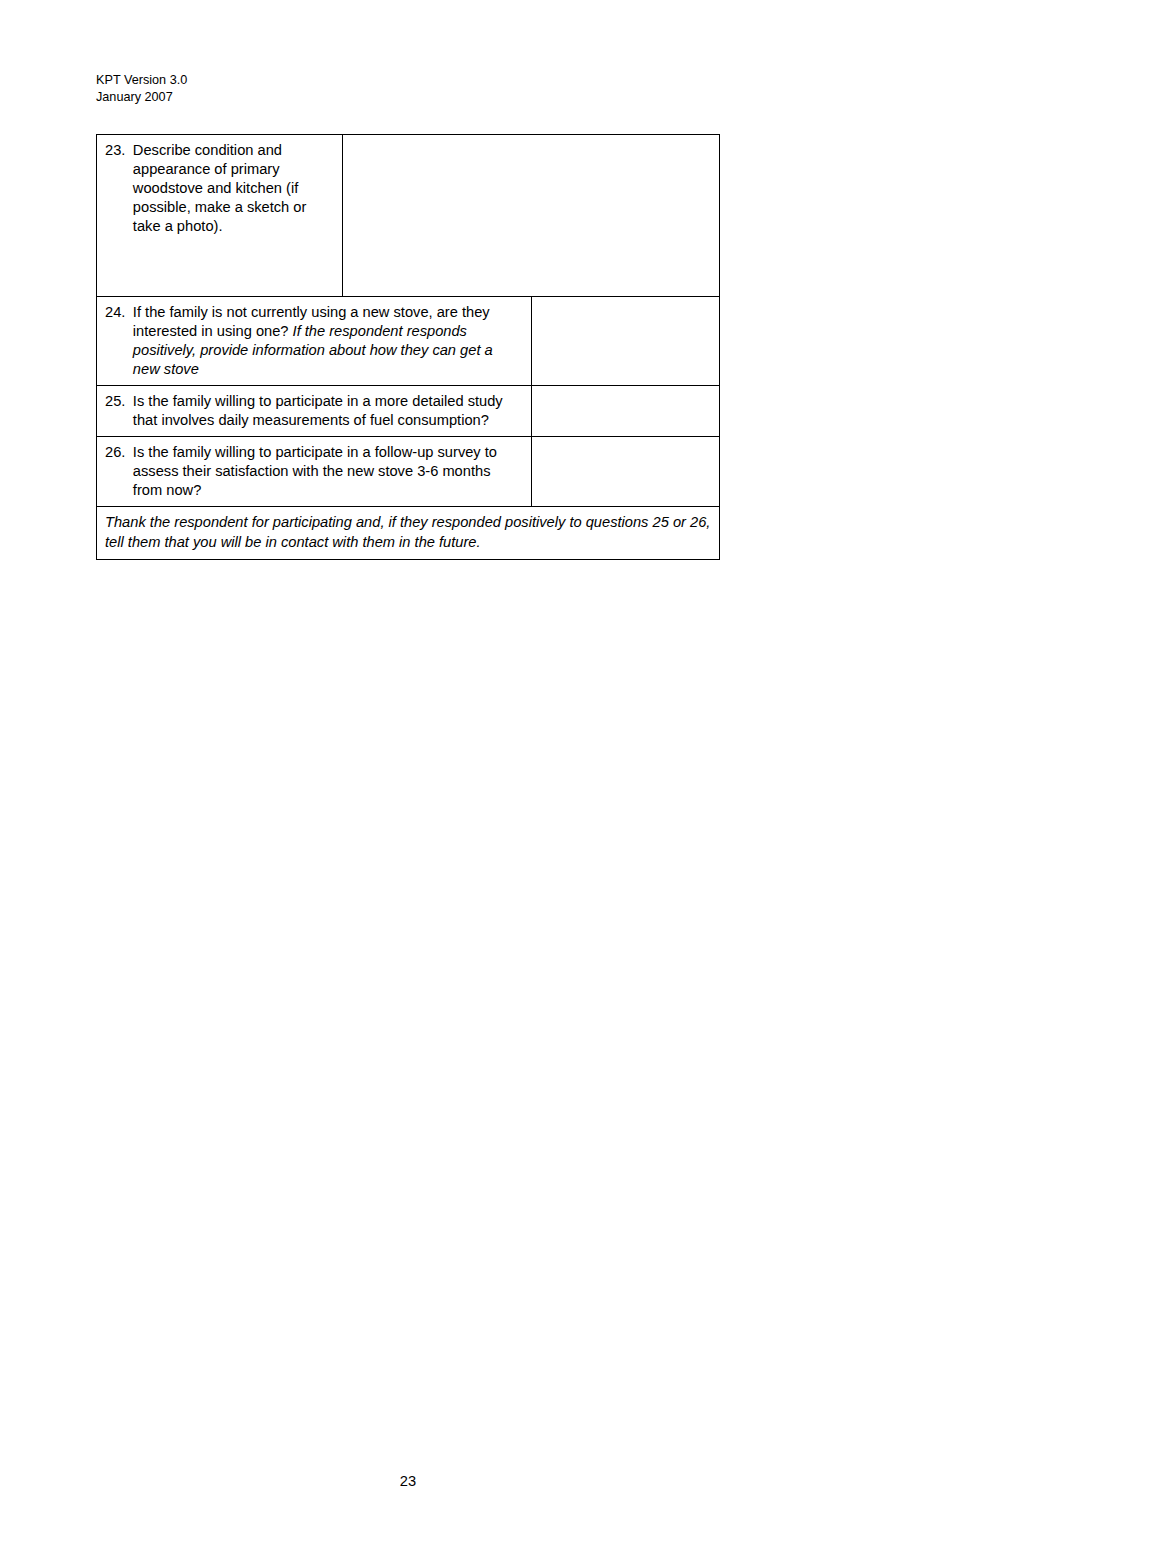KPT Version 3.0
January 2007
| 23. Describe condition and appearance of primary woodstove and kitchen (if possible, make a sketch or take a photo). | |
| 24. If the family is not currently using a new stove, are they interested in using one? If the respondent responds positively, provide information about how they can get a new stove | |
| 25. Is the family willing to participate in a more detailed study that involves daily measurements of fuel consumption? | |
| 26. Is the family willing to participate in a follow-up survey to assess their satisfaction with the new stove 3-6 months from now? | |
| Thank the respondent for participating and, if they responded positively to questions 25 or 26, tell them that you will be in contact with them in the future. |
23